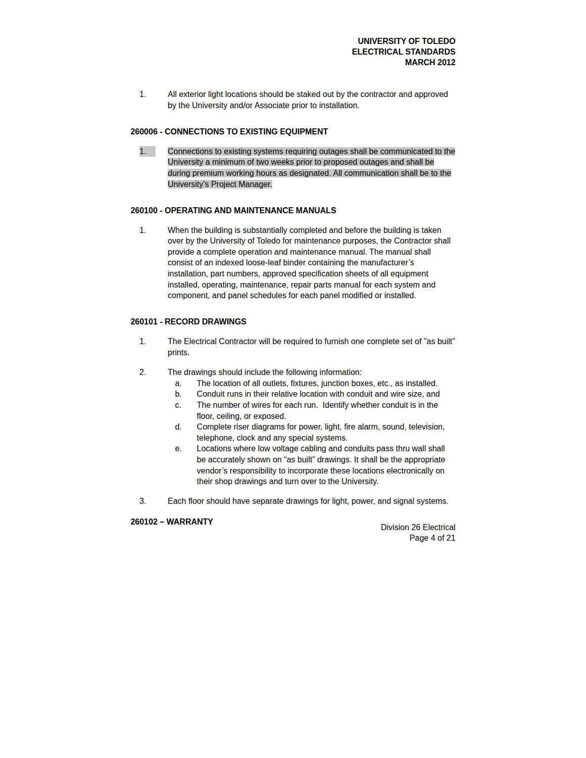UNIVERSITY OF TOLEDO
ELECTRICAL STANDARDS
MARCH 2012
1. All exterior light locations should be staked out by the contractor and approved by the University and/or Associate prior to installation.
260006 - CONNECTIONS TO EXISTING EQUIPMENT
1. Connections to existing systems requiring outages shall be communicated to the University a minimum of two weeks prior to proposed outages and shall be during premium working hours as designated. All communication shall be to the University’s Project Manager.
260100 - OPERATING AND MAINTENANCE MANUALS
1. When the building is substantially completed and before the building is taken over by the University of Toledo for maintenance purposes, the Contractor shall provide a complete operation and maintenance manual. The manual shall consist of an indexed loose-leaf binder containing the manufacturer’s installation, part numbers, approved specification sheets of all equipment installed, operating, maintenance, repair parts manual for each system and component, and panel schedules for each panel modified or installed.
260101 - RECORD DRAWINGS
1. The Electrical Contractor will be required to furnish one complete set of "as built" prints.
2. The drawings should include the following information:
a. The location of all outlets, fixtures, junction boxes, etc., as installed.
b. Conduit runs in their relative location with conduit and wire size, and
c. The number of wires for each run. Identify whether conduit is in the floor, ceiling, or exposed.
d. Complete riser diagrams for power, light, fire alarm, sound, television, telephone, clock and any special systems.
e. Locations where low voltage cabling and conduits pass thru wall shall be accurately shown on “as built” drawings. It shall be the appropriate vendor’s responsibility to incorporate these locations electronically on their shop drawings and turn over to the University.
3. Each floor should have separate drawings for light, power, and signal systems.
260102 – WARRANTY
Division 26 Electrical
Page 4 of 21